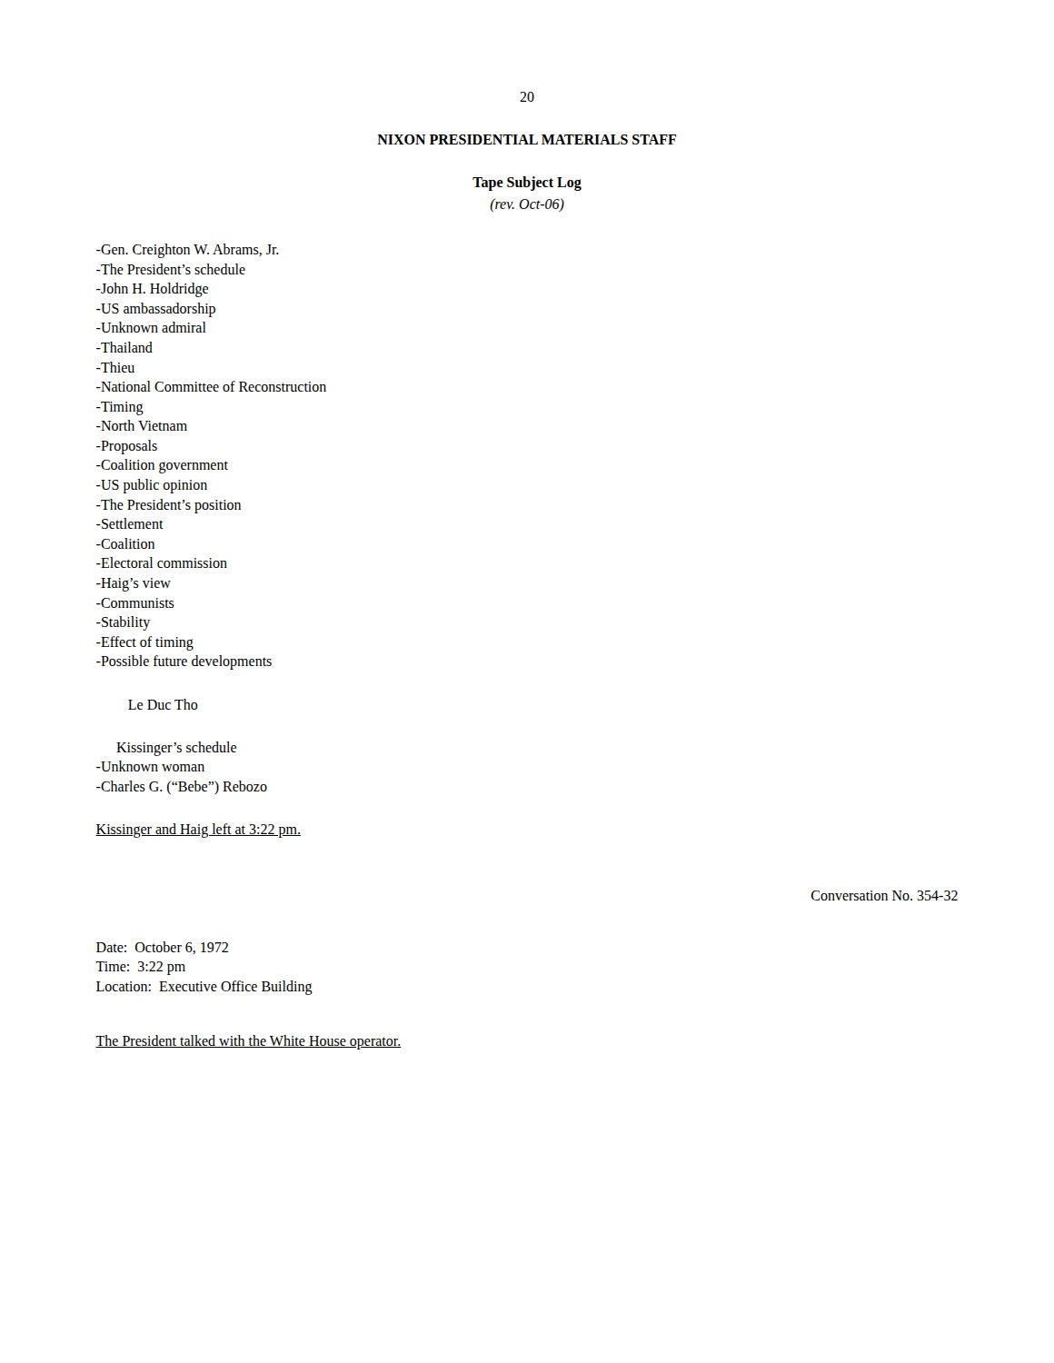20
NIXON PRESIDENTIAL MATERIALS STAFF
Tape Subject Log
(rev. Oct-06)
-Gen. Creighton W. Abrams, Jr.
-The President’s schedule
-John H. Holdridge
-US ambassadorship
-Unknown admiral
-Thailand
-Thieu
-National Committee of Reconstruction
-Timing
-North Vietnam
-Proposals
-Coalition government
-US public opinion
-The President’s position
-Settlement
-Coalition
-Electoral commission
-Haig’s view
-Communists
-Stability
-Effect of timing
-Possible future developments
Le Duc Tho
Kissinger’s schedule
-Unknown woman
-Charles G. (“Bebe”) Rebozo
Kissinger and Haig left at 3:22 pm.
Conversation No. 354-32
Date: October 6, 1972
Time: 3:22 pm
Location: Executive Office Building
The President talked with the White House operator.